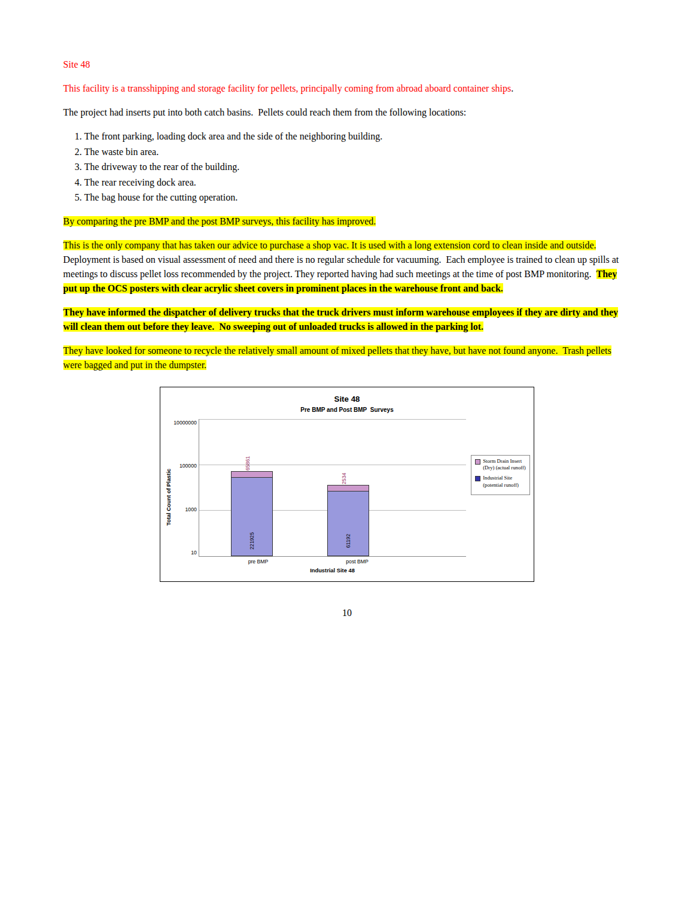Site 48
This facility is a transshipping and storage facility for pellets, principally coming from abroad aboard container ships.
The project had inserts put into both catch basins. Pellets could reach them from the following locations:
The front parking, loading dock area and the side of the neighboring building.
The waste bin area.
The driveway to the rear of the building.
The rear receiving dock area.
The bag house for the cutting operation.
By comparing the pre BMP and the post BMP surveys, this facility has improved.
This is the only company that has taken our advice to purchase a shop vac. It is used with a long extension cord to clean inside and outside. Deployment is based on visual assessment of need and there is no regular schedule for vacuuming. Each employee is trained to clean up spills at meetings to discuss pellet loss recommended by the project. They reported having had such meetings at the time of post BMP monitoring. They put up the OCS posters with clear acrylic sheet covers in prominent places in the warehouse front and back.
They have informed the dispatcher of delivery trucks that the truck drivers must inform warehouse employees if they are dirty and they will clean them out before they leave. No sweeping out of unloaded trucks is allowed in the parking lot.
They have looked for someone to recycle the relatively small amount of mixed pellets that they have, but have not found anyone. Trash pellets were bagged and put in the dumpster.
Site 48
Pre BMP and Post BMP Surveys
Total Count of Plastic
10000000 100000 1000 10
65861
221925
2534
61192
pre BMP post BMP
Industrial Site 48
Storm Drain Insert
(Dry) (actual runoff)
Industrial Site
(potential runoff)
10